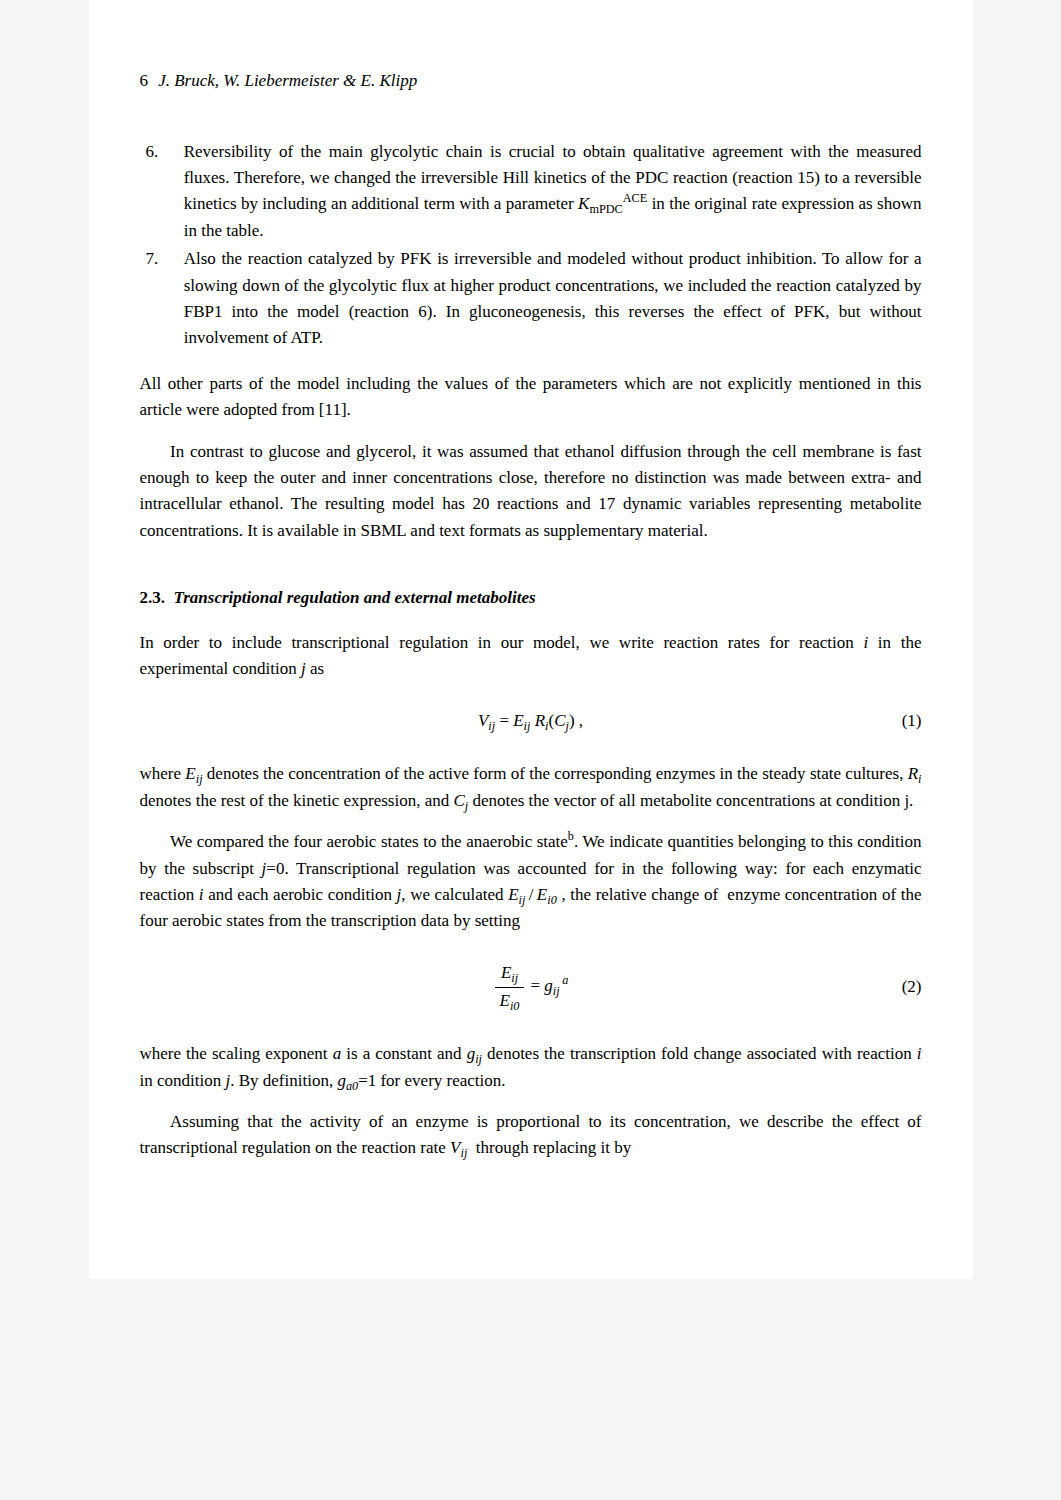6 J. Bruck, W. Liebermeister & E. Klipp
6. Reversibility of the main glycolytic chain is crucial to obtain qualitative agreement with the measured fluxes. Therefore, we changed the irreversible Hill kinetics of the PDC reaction (reaction 15) to a reversible kinetics by including an additional term with a parameter KmPDCACE in the original rate expression as shown in the table.
7. Also the reaction catalyzed by PFK is irreversible and modeled without product inhibition. To allow for a slowing down of the glycolytic flux at higher product concentrations, we included the reaction catalyzed by FBP1 into the model (reaction 6). In gluconeogenesis, this reverses the effect of PFK, but without involvement of ATP.
All other parts of the model including the values of the parameters which are not explicitly mentioned in this article were adopted from [11].
In contrast to glucose and glycerol, it was assumed that ethanol diffusion through the cell membrane is fast enough to keep the outer and inner concentrations close, therefore no distinction was made between extra- and intracellular ethanol. The resulting model has 20 reactions and 17 dynamic variables representing metabolite concentrations. It is available in SBML and text formats as supplementary material.
2.3. Transcriptional regulation and external metabolites
In order to include transcriptional regulation in our model, we write reaction rates for reaction i in the experimental condition j as
Vij = Eij Ri(Cj) ,
(1)
where Eij denotes the concentration of the active form of the corresponding enzymes in the steady state cultures, Ri denotes the rest of the kinetic expression, and Cj denotes the vector of all metabolite concentrations at condition j.
We compared the four aerobic states to the anaerobic stateb. We indicate quantities belonging to this condition by the subscript j=0. Transcriptional regulation was accounted for in the following way: for each enzymatic reaction i and each aerobic condition j, we calculated Eij / Ei0 , the relative change of enzyme concentration of the four aerobic states from the transcription data by setting
Eij Ei0 = gij a
(2)
where the scaling exponent a is a constant and gij denotes the transcription fold change associated with reaction i in condition j. By definition, ga0=1 for every reaction.
Assuming that the activity of an enzyme is proportional to its concentration, we describe the effect of transcriptional regulation on the reaction rate Vij through replacing it by